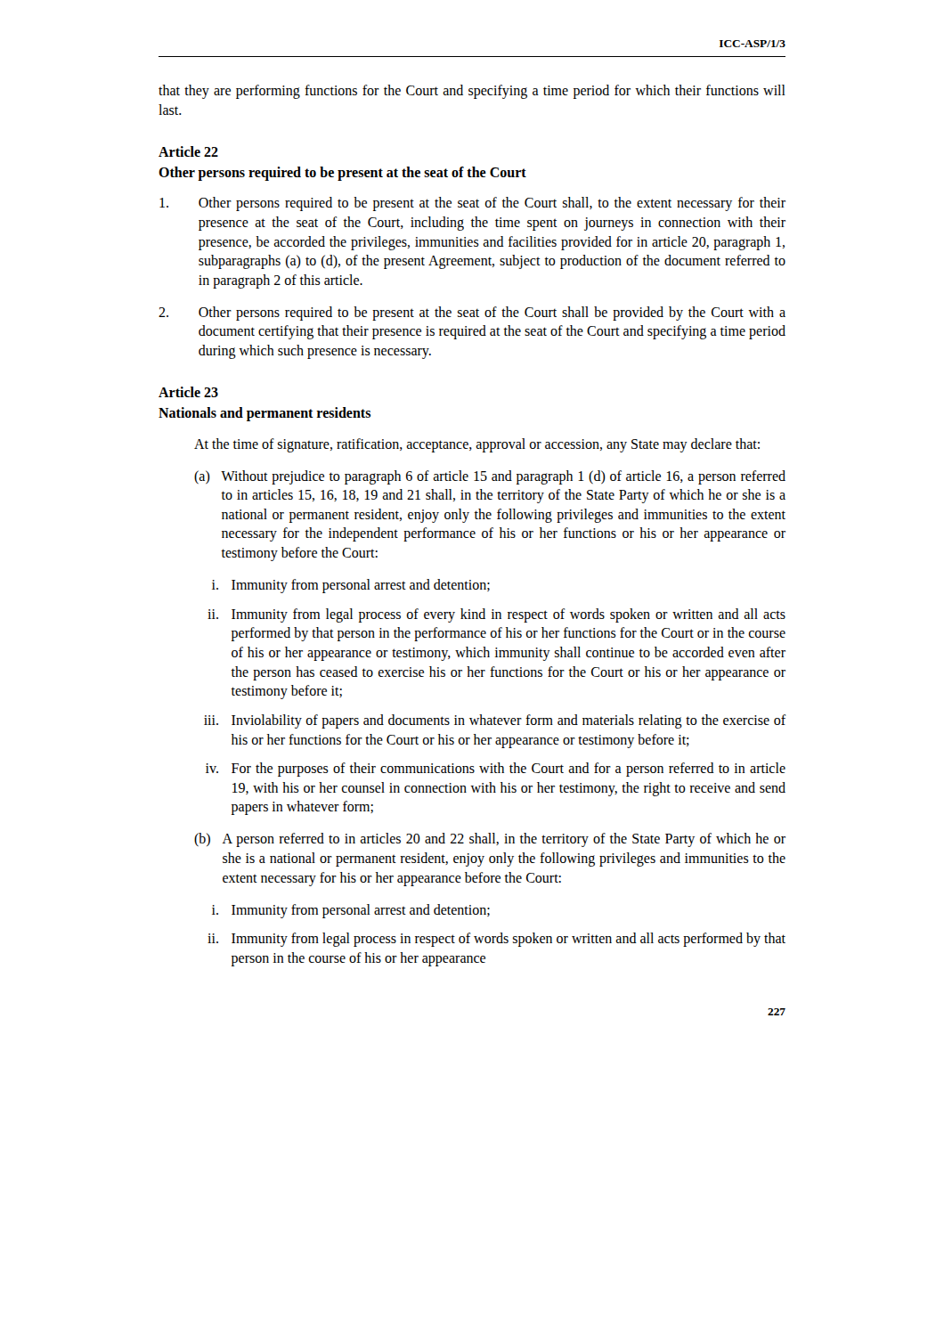ICC-ASP/1/3
that they are performing functions for the Court and specifying a time period for which their functions will last.
Article 22
Other persons required to be present at the seat of the Court
1. Other persons required to be present at the seat of the Court shall, to the extent necessary for their presence at the seat of the Court, including the time spent on journeys in connection with their presence, be accorded the privileges, immunities and facilities provided for in article 20, paragraph 1, subparagraphs (a) to (d), of the present Agreement, subject to production of the document referred to in paragraph 2 of this article.
2. Other persons required to be present at the seat of the Court shall be provided by the Court with a document certifying that their presence is required at the seat of the Court and specifying a time period during which such presence is necessary.
Article 23
Nationals and permanent residents
At the time of signature, ratification, acceptance, approval or accession, any State may declare that:
(a) Without prejudice to paragraph 6 of article 15 and paragraph 1 (d) of article 16, a person referred to in articles 15, 16, 18, 19 and 21 shall, in the territory of the State Party of which he or she is a national or permanent resident, enjoy only the following privileges and immunities to the extent necessary for the independent performance of his or her functions or his or her appearance or testimony before the Court:
Immunity from personal arrest and detention;
Immunity from legal process of every kind in respect of words spoken or written and all acts performed by that person in the performance of his or her functions for the Court or in the course of his or her appearance or testimony, which immunity shall continue to be accorded even after the person has ceased to exercise his or her functions for the Court or his or her appearance or testimony before it;
Inviolability of papers and documents in whatever form and materials relating to the exercise of his or her functions for the Court or his or her appearance or testimony before it;
For the purposes of their communications with the Court and for a person referred to in article 19, with his or her counsel in connection with his or her testimony, the right to receive and send papers in whatever form;
(b) A person referred to in articles 20 and 22 shall, in the territory of the State Party of which he or she is a national or permanent resident, enjoy only the following privileges and immunities to the extent necessary for his or her appearance before the Court:
Immunity from personal arrest and detention;
Immunity from legal process in respect of words spoken or written and all acts performed by that person in the course of his or her appearance
227